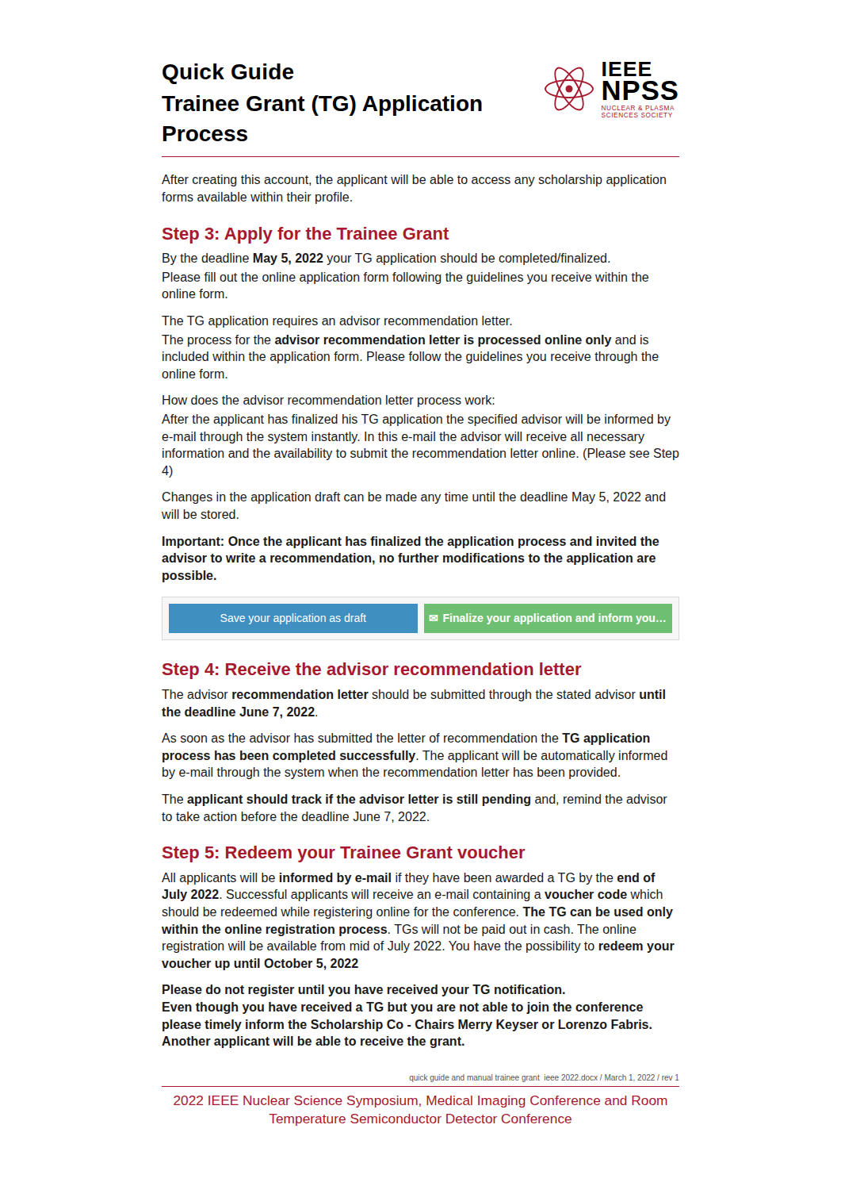Quick Guide
Trainee Grant (TG) Application Process
IEEE NPSS Nuclear & Plasma
Sciences Society
After creating this account, the applicant will be able to access any scholarship application forms available within their profile.
Step 3: Apply for the Trainee Grant
By the deadline May 5, 2022 your TG application should be completed/finalized.
Please fill out the online application form following the guidelines you receive within the online form.
The TG application requires an advisor recommendation letter.
The process for the advisor recommendation letter is processed online only and is included within the application form. Please follow the guidelines you receive through the online form.
How does the advisor recommendation letter process work:
After the applicant has finalized his TG application the specified advisor will be informed by
e-mail through the system instantly. In this e-mail the advisor will receive all necessary information and the availability to submit the recommendation letter online. (Please see Step 4)
Changes in the application draft can be made any time until the deadline May 5, 2022 and will be stored.
Important: Once the applicant has finalized the application process and invited the advisor to write a recommendation, no further modifications to the application are possible.
Save your application as draft
✉Finalize your application and inform your advisor / supervisor
Step 4: Receive the advisor recommendation letter
The advisor recommendation letter should be submitted through the stated advisor until the deadline June 7, 2022.
As soon as the advisor has submitted the letter of recommendation the TG application process has been completed successfully. The applicant will be automatically informed by e-mail through the system when the recommendation letter has been provided.
The applicant should track if the advisor letter is still pending and, remind the advisor to take action before the deadline June 7, 2022.
Step 5: Redeem your Trainee Grant voucher
All applicants will be informed by e-mail if they have been awarded a TG by the end of July 2022. Successful applicants will receive an e-mail containing a voucher code which should be redeemed while registering online for the conference. The TG can be used only within the online registration process. TGs will not be paid out in cash. The online registration will be available from mid of July 2022. You have the possibility to redeem your voucher up until October 5, 2022
Please do not register until you have received your TG notification.
Even though you have received a TG but you are not able to join the conference please timely inform the Scholarship Co - Chairs Merry Keyser or Lorenzo Fabris. Another applicant will be able to receive the grant.
quick guide and manual trainee grant ieee 2022.docx / March 1, 2022 / rev 1
2022 IEEE Nuclear Science Symposium, Medical Imaging Conference and Room Temperature Semiconductor Detector Conference